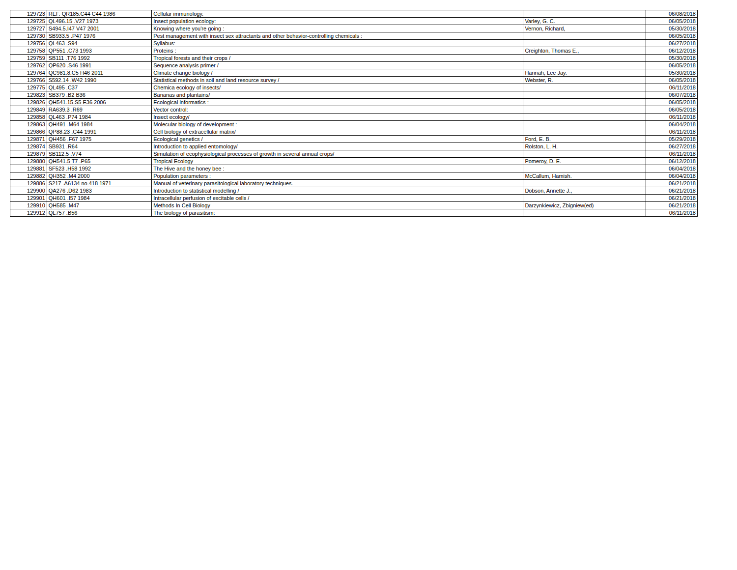| 129723 | REF. QR185.C44 C44 1986 | Cellular immunology. | | 06/08/2018 |
| 129725 | QL496.15 .V27 1973 | Insect population ecology: | Varley, G. C. | 06/05/2018 |
| 129727 | S494.5.I47 V47 2001 | Knowing where you're going : | Vernon, Richard, | 05/30/2018 |
| 129730 | SB933.5 .P47 1976 | Pest management with insect sex attractants and other behavior-controlling chemicals : | | 06/05/2018 |
| 129756 | QL463 .S94 | Syllabus: | | 06/27/2018 |
| 129758 | QP551 .C73 1993 | Proteins : | Creighton, Thomas E., | 06/12/2018 |
| 129759 | SB111 .T76 1992 | Tropical forests and their crops / | | 05/30/2018 |
| 129762 | QP620 .S46 1991 | Sequence analysis primer / | | 06/05/2018 |
| 129764 | QC981.8.C5 H46 2011 | Climate change biology / | Hannah, Lee Jay. | 05/30/2018 |
| 129766 | S592.14 .W42 1990 | Statistical methods in soil and land resource survey / | Webster, R. | 06/05/2018 |
| 129775 | QL495 .C37 | Chemica ecology of insects/ | | 06/11/2018 |
| 129823 | SB379 .B2 B36 | Bananas and plantains/ | | 06/07/2018 |
| 129826 | QH541.15.S5 E36 2006 | Ecological informatics : | | 06/05/2018 |
| 129849 | RA639.3 .R69 | Vector control: | | 06/05/2018 |
| 129858 | QL463 .P74 1984 | Insect ecology/ | | 06/11/2018 |
| 129863 | QH491 .M64 1984 | Molecular biology of development : | | 06/04/2018 |
| 129866 | QP88.23 .C44 1991 | Cell biology of extracellular matrix/ | | 06/11/2018 |
| 129871 | QH456 .F67 1975 | Ecological genetics / | Ford, E. B. | 05/29/2018 |
| 129874 | SB931 .R64 | Introduction to applied entomology/ | Rolston, L. H. | 06/27/2018 |
| 129879 | SB112.5 .V74 | Simulation of ecophysiological processes of growth in several annual crops/ | | 06/11/2018 |
| 129880 | QH541.5 T7 .P65 | Tropical Ecology | Pomeroy, D. E. | 06/12/2018 |
| 129881 | SF523 .H58 1992 | The Hive and the honey bee : | | 06/04/2018 |
| 129882 | QH352 .M4 2000 | Population parameters : | McCallum, Hamish. | 06/04/2018 |
| 129886 | S217 .A6134 no.418 1971 | Manual of veterinary parasitological laboratory techniques. | | 06/21/2018 |
| 129900 | QA276 .D62 1983 | Introduction to statistical modelling / | Dobson, Annette J., | 06/21/2018 |
| 129901 | QH601 .I57 1984 | Intracellular perfusion of excitable cells / | | 06/21/2018 |
| 129910 | QH585 .M47 | Methods In Cell Biology | Darzynkiewicz, Zbigniew(ed) | 06/21/2018 |
| 129912 | QL757 .B56 | The biology of parasitism: | | 06/11/2018 |